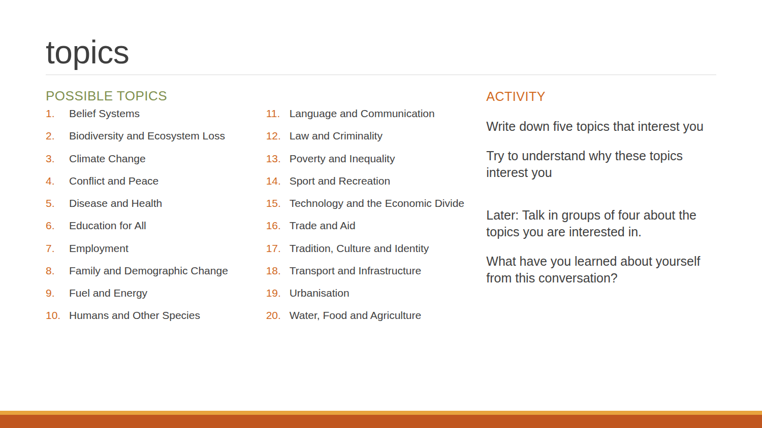topics
POSSIBLE TOPICS
Belief Systems
Biodiversity and Ecosystem Loss
Climate Change
Conflict and Peace
Disease and Health
Education for All
Employment
Family and Demographic Change
Fuel and Energy
Humans and Other Species
Language and Communication
Law and Criminality
Poverty and Inequality
Sport and Recreation
Technology and the Economic Divide
Trade and Aid
Tradition, Culture and Identity
Transport and Infrastructure
Urbanisation
Water, Food and Agriculture
ACTIVITY
Write down five topics that interest you
Try to understand why these topics interest you
Later: Talk in groups of four about the topics you are interested in.
What have you learned about yourself from this conversation?